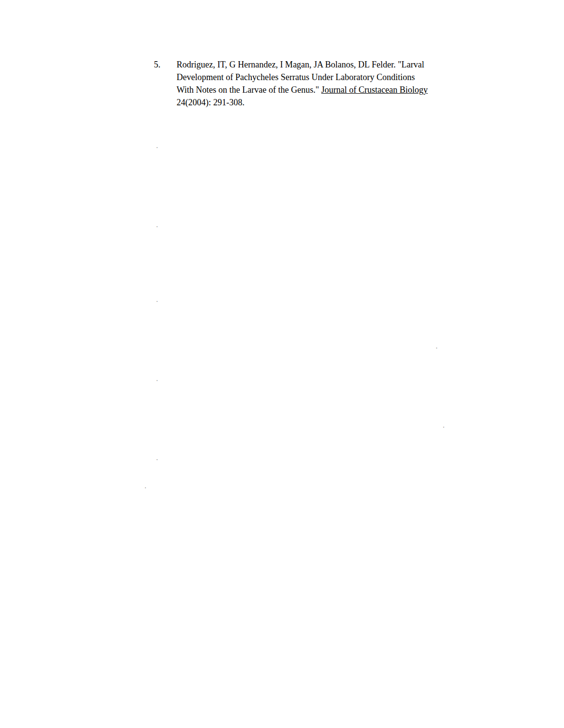5. Rodriguez, IT, G Hernandez, I Magan, JA Bolanos, DL Felder. "Larval Development of Pachycheles Serratus Under Laboratory Conditions With Notes on the Larvae of the Genus." Journal of Crustacean Biology 24(2004): 291-308.
. . . . . . . .